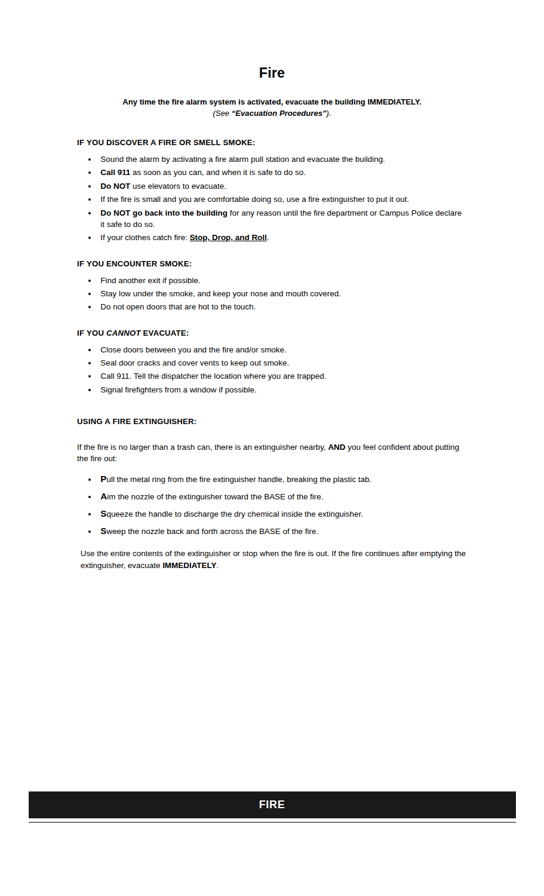Fire
Any time the fire alarm system is activated, evacuate the building IMMEDIATELY. (See “Evacuation Procedures”).
IF YOU DISCOVER A FIRE OR SMELL SMOKE:
Sound the alarm by activating a fire alarm pull station and evacuate the building.
Call 911 as soon as you can, and when it is safe to do so.
Do NOT use elevators to evacuate.
If the fire is small and you are comfortable doing so, use a fire extinguisher to put it out.
Do NOT go back into the building for any reason until the fire department or Campus Police declare it safe to do so.
If your clothes catch fire: Stop, Drop, and Roll.
IF YOU ENCOUNTER SMOKE:
Find another exit if possible.
Stay low under the smoke, and keep your nose and mouth covered.
Do not open doors that are hot to the touch.
IF YOU CANNOT EVACUATE:
Close doors between you and the fire and/or smoke.
Seal door cracks and cover vents to keep out smoke.
Call 911. Tell the dispatcher the location where you are trapped.
Signal firefighters from a window if possible.
USING A FIRE EXTINGUISHER:
If the fire is no larger than a trash can, there is an extinguisher nearby, AND you feel confident about putting the fire out:
Pull the metal ring from the fire extinguisher handle, breaking the plastic tab.
Aim the nozzle of the extinguisher toward the BASE of the fire.
Squeeze the handle to discharge the dry chemical inside the extinguisher.
Sweep the nozzle back and forth across the BASE of the fire.
Use the entire contents of the extinguisher or stop when the fire is out. If the fire continues after emptying the extinguisher, evacuate IMMEDIATELY.
FIRE